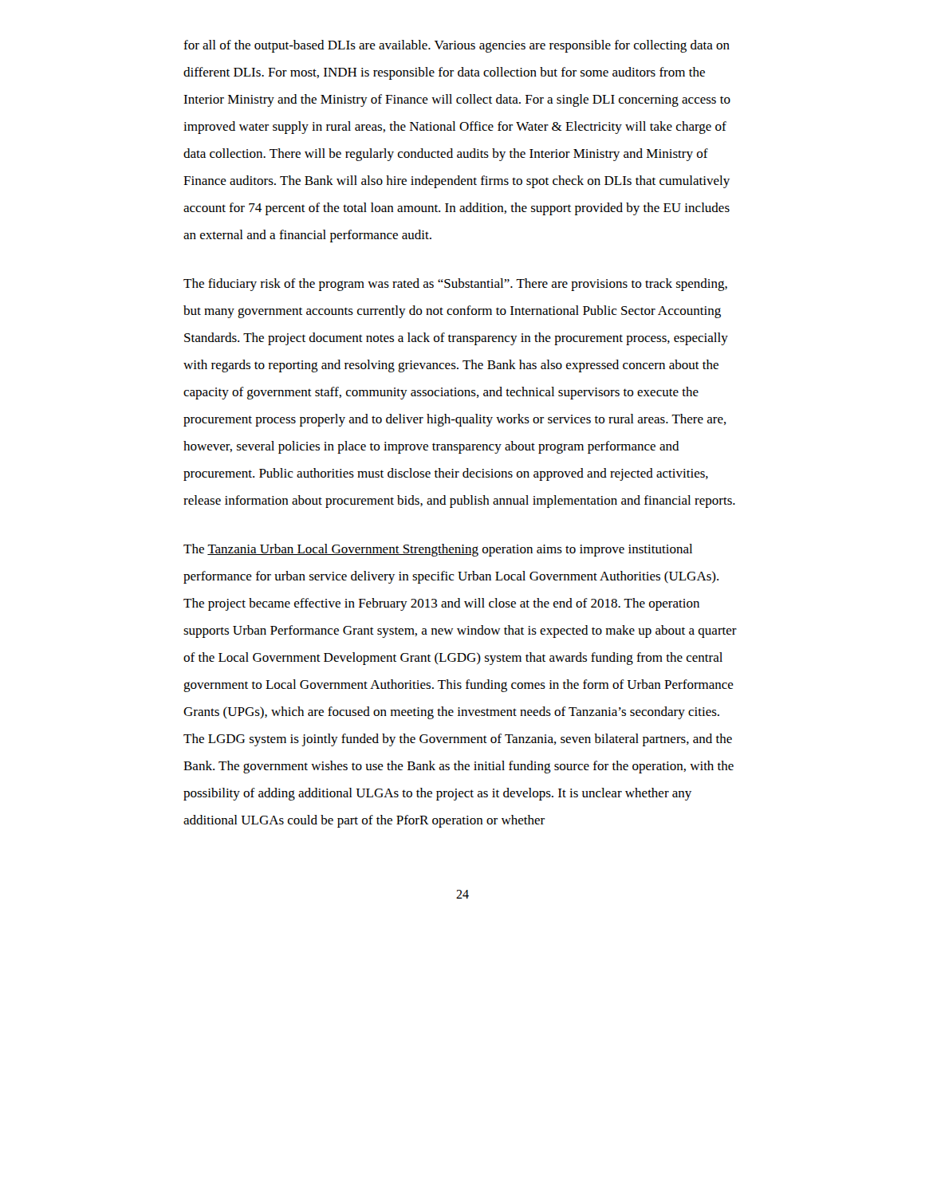for all of the output-based DLIs are available. Various agencies are responsible for collecting data on different DLIs. For most, INDH is responsible for data collection but for some auditors from the Interior Ministry and the Ministry of Finance will collect data. For a single DLI concerning access to improved water supply in rural areas, the National Office for Water & Electricity will take charge of data collection. There will be regularly conducted audits by the Interior Ministry and Ministry of Finance auditors. The Bank will also hire independent firms to spot check on DLIs that cumulatively account for 74 percent of the total loan amount. In addition, the support provided by the EU includes an external and a financial performance audit.
The fiduciary risk of the program was rated as “Substantial”. There are provisions to track spending, but many government accounts currently do not conform to International Public Sector Accounting Standards. The project document notes a lack of transparency in the procurement process, especially with regards to reporting and resolving grievances. The Bank has also expressed concern about the capacity of government staff, community associations, and technical supervisors to execute the procurement process properly and to deliver high-quality works or services to rural areas. There are, however, several policies in place to improve transparency about program performance and procurement. Public authorities must disclose their decisions on approved and rejected activities, release information about procurement bids, and publish annual implementation and financial reports.
The Tanzania Urban Local Government Strengthening operation aims to improve institutional performance for urban service delivery in specific Urban Local Government Authorities (ULGAs). The project became effective in February 2013 and will close at the end of 2018. The operation supports Urban Performance Grant system, a new window that is expected to make up about a quarter of the Local Government Development Grant (LGDG) system that awards funding from the central government to Local Government Authorities. This funding comes in the form of Urban Performance Grants (UPGs), which are focused on meeting the investment needs of Tanzania’s secondary cities. The LGDG system is jointly funded by the Government of Tanzania, seven bilateral partners, and the Bank. The government wishes to use the Bank as the initial funding source for the operation, with the possibility of adding additional ULGAs to the project as it develops. It is unclear whether any additional ULGAs could be part of the PforR operation or whether
24